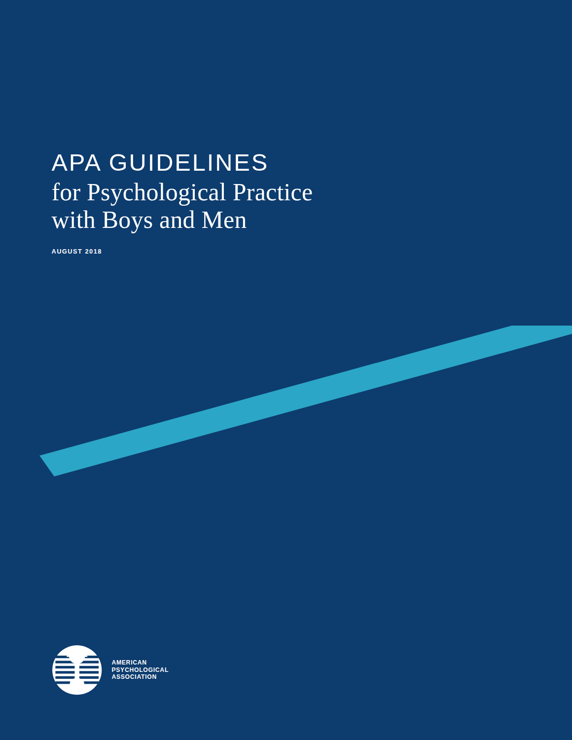APA GUIDELINES for Psychological Practice with Boys and Men
AUGUST 2018
American
Psychological
Association